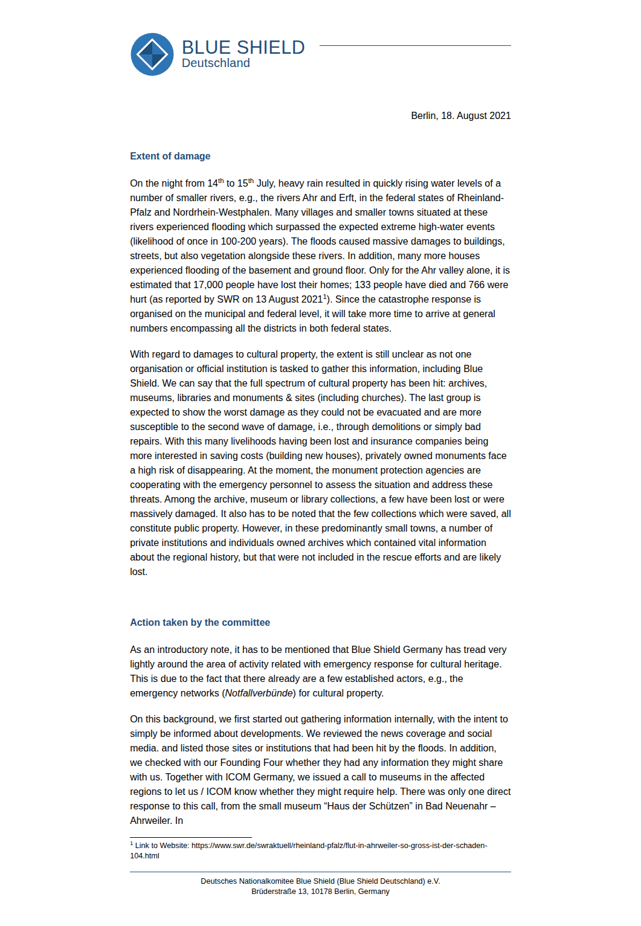BLUE SHIELD
Deutschland
Berlin, 18. August 2021
Extent of damage
On the night from 14th to 15th July, heavy rain resulted in quickly rising water levels of a number of smaller rivers, e.g., the rivers Ahr and Erft, in the federal states of Rheinland-Pfalz and Nordrhein-Westphalen. Many villages and smaller towns situated at these rivers experienced flooding which surpassed the expected extreme high-water events (likelihood of once in 100-200 years). The floods caused massive damages to buildings, streets, but also vegetation alongside these rivers. In addition, many more houses experienced flooding of the basement and ground floor. Only for the Ahr valley alone, it is estimated that 17,000 people have lost their homes; 133 people have died and 766 were hurt (as reported by SWR on 13 August 20211). Since the catastrophe response is organised on the municipal and federal level, it will take more time to arrive at general numbers encompassing all the districts in both federal states.
With regard to damages to cultural property, the extent is still unclear as not one organisation or official institution is tasked to gather this information, including Blue Shield. We can say that the full spectrum of cultural property has been hit: archives, museums, libraries and monuments & sites (including churches). The last group is expected to show the worst damage as they could not be evacuated and are more susceptible to the second wave of damage, i.e., through demolitions or simply bad repairs. With this many livelihoods having been lost and insurance companies being more interested in saving costs (building new houses), privately owned monuments face a high risk of disappearing. At the moment, the monument protection agencies are cooperating with the emergency personnel to assess the situation and address these threats. Among the archive, museum or library collections, a few have been lost or were massively damaged. It also has to be noted that the few collections which were saved, all constitute public property. However, in these predominantly small towns, a number of private institutions and individuals owned archives which contained vital information about the regional history, but that were not included in the rescue efforts and are likely lost.
Action taken by the committee
As an introductory note, it has to be mentioned that Blue Shield Germany has tread very lightly around the area of activity related with emergency response for cultural heritage. This is due to the fact that there already are a few established actors, e.g., the emergency networks (Notfallverbünde) for cultural property.
On this background, we first started out gathering information internally, with the intent to simply be informed about developments. We reviewed the news coverage and social media. and listed those sites or institutions that had been hit by the floods. In addition, we checked with our Founding Four whether they had any information they might share with us. Together with ICOM Germany, we issued a call to museums in the affected regions to let us / ICOM know whether they might require help. There was only one direct response to this call, from the small museum “Haus der Schützen” in Bad Neuenahr – Ahrweiler. In
1 Link to Website: https://www.swr.de/swraktuell/rheinland-pfalz/flut-in-ahrweiler-so-gross-ist-der-schaden-104.html
Deutsches Nationalkomitee Blue Shield (Blue Shield Deutschland) e.V.
Brüderstraße 13, 10178 Berlin, Germany